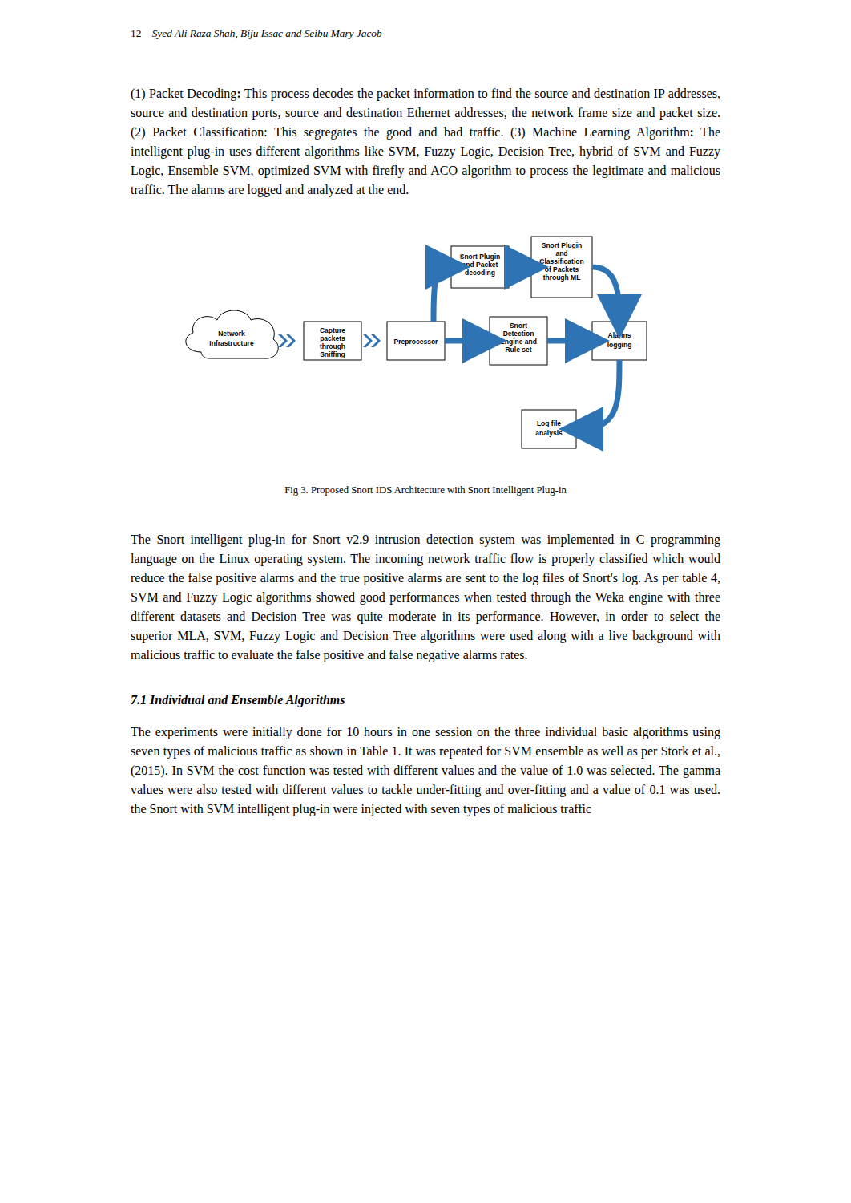12 Syed Ali Raza Shah, Biju Issac and Seibu Mary Jacob
(1) Packet Decoding: This process decodes the packet information to find the source and destination IP addresses, source and destination ports, source and destination Ethernet addresses, the network frame size and packet size. (2) Packet Classification: This segregates the good and bad traffic. (3) Machine Learning Algorithm: The intelligent plug-in uses different algorithms like SVM, Fuzzy Logic, Decision Tree, hybrid of SVM and Fuzzy Logic, Ensemble SVM, optimized SVM with firefly and ACO algorithm to process the legitimate and malicious traffic. The alarms are logged and analyzed at the end.
Network Infrastructure Capture packets through Sniffing Preprocessor Snort Plugin and Packet decoding Snort Plugin and Classification of Packets through ML Snort Detection Engine and Rule set Alarms logging Log file analysis
Fig 3. Proposed Snort IDS Architecture with Snort Intelligent Plug-in
The Snort intelligent plug-in for Snort v2.9 intrusion detection system was implemented in C programming language on the Linux operating system. The incoming network traffic flow is properly classified which would reduce the false positive alarms and the true positive alarms are sent to the log files of Snort's log. As per table 4, SVM and Fuzzy Logic algorithms showed good performances when tested through the Weka engine with three different datasets and Decision Tree was quite moderate in its performance. However, in order to select the superior MLA, SVM, Fuzzy Logic and Decision Tree algorithms were used along with a live background with malicious traffic to evaluate the false positive and false negative alarms rates.
7.1 Individual and Ensemble Algorithms
The experiments were initially done for 10 hours in one session on the three individual basic algorithms using seven types of malicious traffic as shown in Table 1. It was repeated for SVM ensemble as well as per Stork et al., (2015). In SVM the cost function was tested with different values and the value of 1.0 was selected. The gamma values were also tested with different values to tackle under-fitting and over-fitting and a value of 0.1 was used. the Snort with SVM intelligent plug-in were injected with seven types of malicious traffic